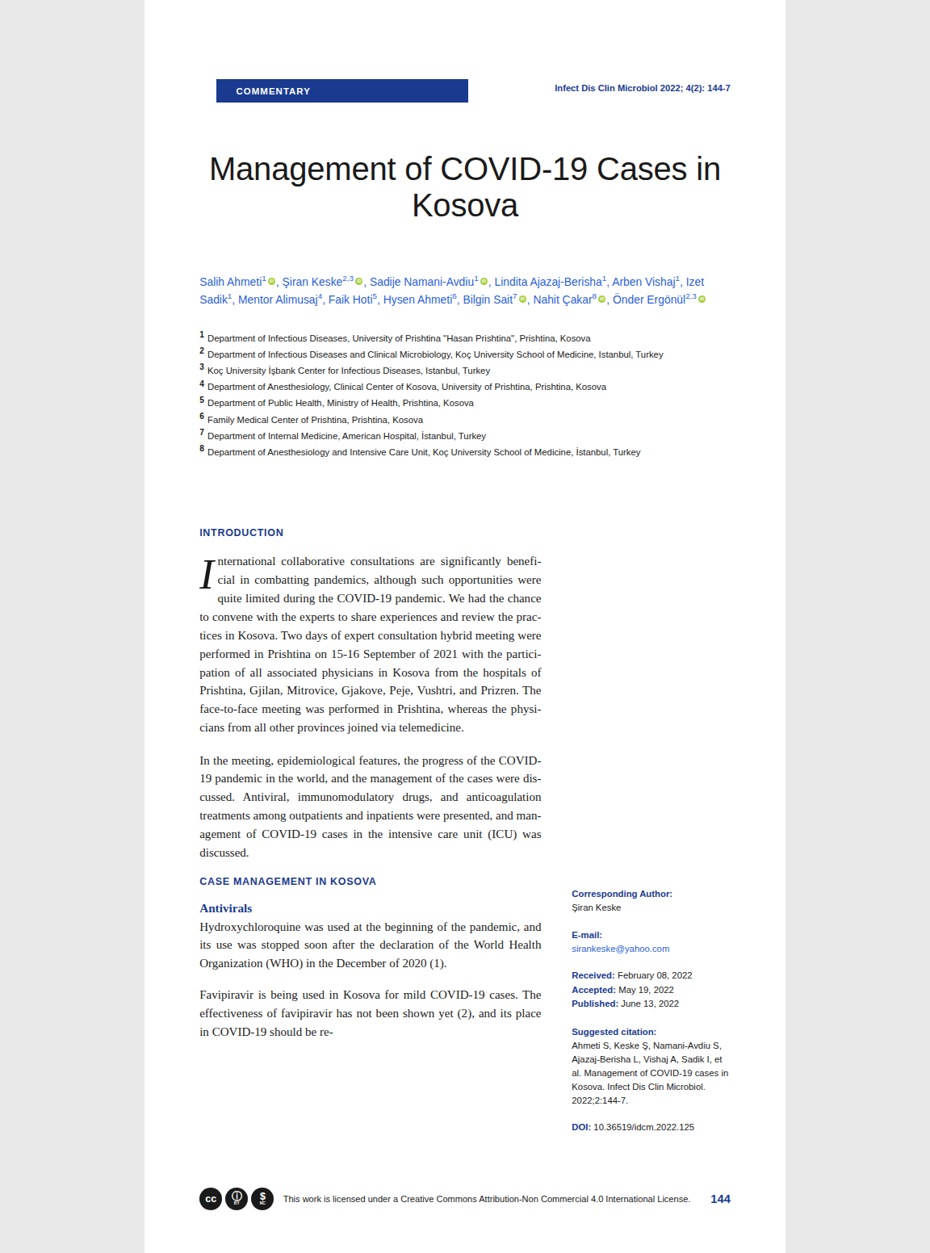COMMENTARY
Infect Dis Clin Microbiol 2022; 4(2): 144-7
Management of COVID-19 Cases in Kosova
Salih Ahmeti1 , Şiran Keske2,3 , Sadije Namani-Avdiu1 , Lindita Ajazaj-Berisha1, Arben Vishaj1, Izet Sadik1, Mentor Alimusaj4, Faik Hoti5, Hysen Ahmeti6, Bilgin Sait7 , Nahit Çakar8 , Önder Ergönül2,3
1 Department of Infectious Diseases, University of Prishtina "Hasan Prishtina", Prishtina, Kosova
2 Department of Infectious Diseases and Clinical Microbiology, Koç University School of Medicine, Istanbul, Turkey
3 Koç University İşbank Center for Infectious Diseases, Istanbul, Turkey
4 Department of Anesthesiology, Clinical Center of Kosova, University of Prishtina, Prishtina, Kosova
5 Department of Public Health, Ministry of Health, Prishtina, Kosova
6 Family Medical Center of Prishtina, Prishtina, Kosova
7 Department of Internal Medicine, American Hospital, İstanbul, Turkey
8 Department of Anesthesiology and Intensive Care Unit, Koç University School of Medicine, İstanbul, Turkey
INTRODUCTION
International collaborative consultations are significantly beneficial in combatting pandemics, although such opportunities were quite limited during the COVID-19 pandemic. We had the chance to convene with the experts to share experiences and review the practices in Kosova. Two days of expert consultation hybrid meeting were performed in Prishtina on 15-16 September of 2021 with the participation of all associated physicians in Kosova from the hospitals of Prishtina, Gjilan, Mitrovice, Gjakove, Peje, Vushtri, and Prizren. The face-to-face meeting was performed in Prishtina, whereas the physicians from all other provinces joined via telemedicine.
In the meeting, epidemiological features, the progress of the COVID-19 pandemic in the world, and the management of the cases were discussed. Antiviral, immunomodulatory drugs, and anticoagulation treatments among outpatients and inpatients were presented, and management of COVID-19 cases in the intensive care unit (ICU) was discussed.
CASE MANAGEMENT IN KOSOVA
Antivirals
Hydroxychloroquine was used at the beginning of the pandemic, and its use was stopped soon after the declaration of the World Health Organization (WHO) in the December of 2020 (1).
Favipiravir is being used in Kosova for mild COVID-19 cases. The effectiveness of favipiravir has not been shown yet (2), and its place in COVID-19 should be re-
Corresponding Author:
Şiran Keske
E-mail:
sirankeske@yahoo.com
Received: February 08, 2022
Accepted: May 19, 2022
Published: June 13, 2022
Suggested citation:
Ahmeti S, Keske Ş, Namani-Avdiu S, Ajazaj-Berisha L, Vishaj A, Sadik I, et al. Management of COVID-19 cases in Kosova. Infect Dis Clin Microbiol. 2022;2:144-7.
DOI: 10.36519/idcm.2022.125
cc
ⓘBY
$NC
This work is licensed under a Creative Commons Attribution-Non Commercial 4.0 International License.
144